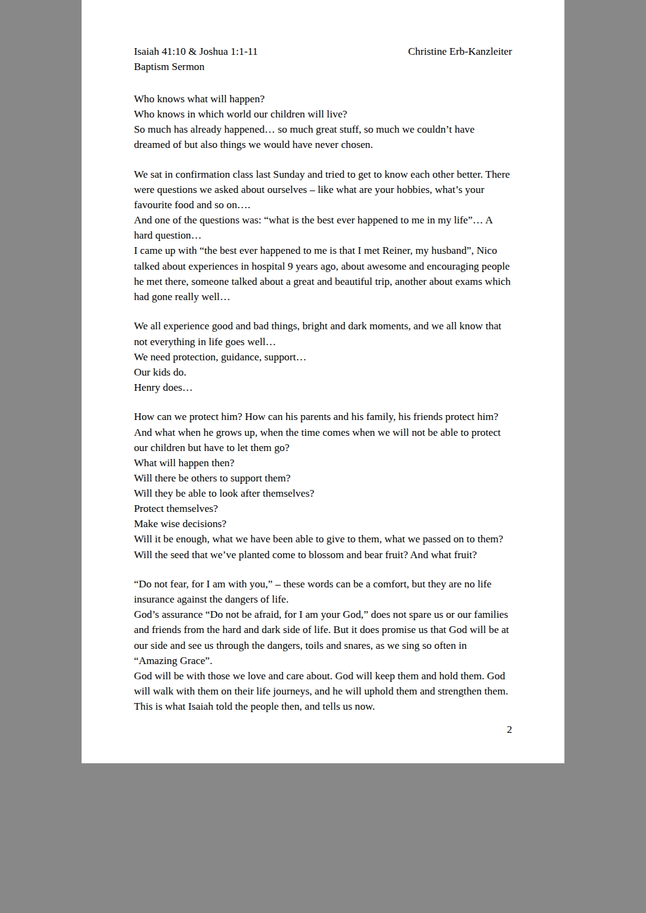Isaiah 41:10 & Joshua 1:1-11
Baptism Sermon
Christine Erb-Kanzleiter
Who knows what will happen?
Who knows in which world our children will live?
So much has already happened… so much great stuff, so much we couldn’t have dreamed of but also things we would have never chosen.
We sat in confirmation class last Sunday and tried to get to know each other better. There were questions we asked about ourselves – like what are your hobbies, what’s your favourite food and so on….
And one of the questions was: “what is the best ever happened to me in my life”… A hard question…
I came up with “the best ever happened to me is that I met Reiner, my husband”, Nico talked about experiences in hospital 9 years ago, about awesome and encouraging people he met there, someone talked about a great and beautiful trip, another about exams which had gone really well…
We all experience good and bad things, bright and dark moments, and we all know that not everything in life goes well…
We need protection, guidance, support…
Our kids do.
Henry does…
How can we protect him? How can his parents and his family, his friends protect him?
And what when he grows up, when the time comes when we will not be able to protect our children but have to let them go?
What will happen then?
Will there be others to support them?
Will they be able to look after themselves?
Protect themselves?
Make wise decisions?
Will it be enough, what we have been able to give to them, what we passed on to them?
Will the seed that we’ve planted come to blossom and bear fruit? And what fruit?
“Do not fear, for I am with you,” – these words can be a comfort, but they are no life insurance against the dangers of life.
God’s assurance “Do not be afraid, for I am your God,” does not spare us or our families and friends from the hard and dark side of life. But it does promise us that God will be at our side and see us through the dangers, toils and snares, as we sing so often in “Amazing Grace”.
God will be with those we love and care about. God will keep them and hold them. God will walk with them on their life journeys, and he will uphold them and strengthen them. This is what Isaiah told the people then, and tells us now.
2